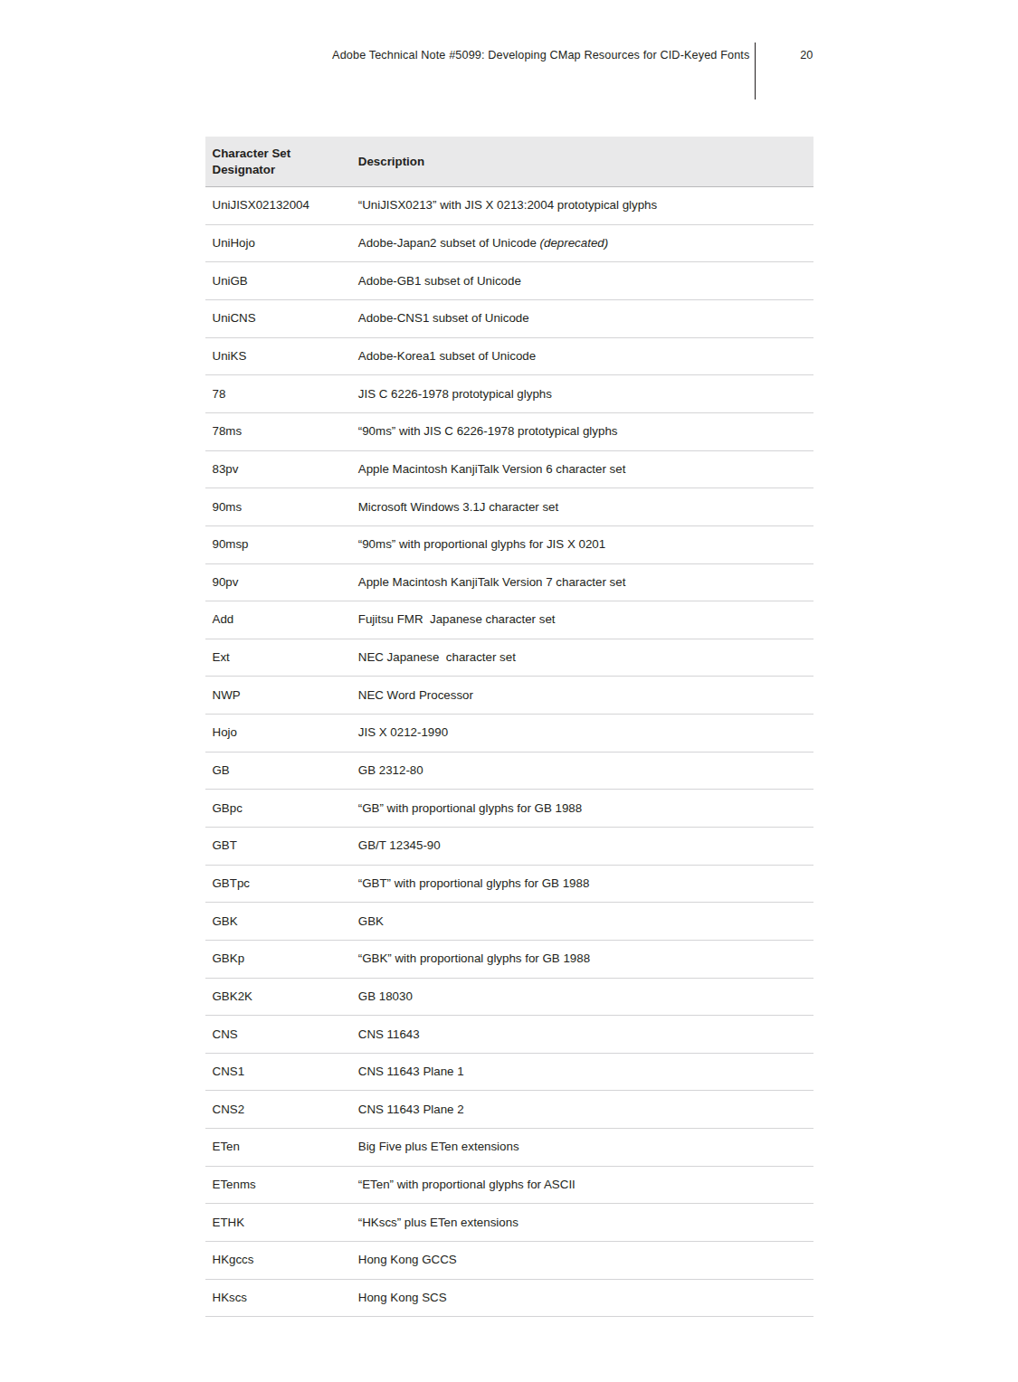Adobe Technical Note #5099: Developing CMap Resources for CID-Keyed Fonts
20
| Character Set Designator | Description |
| --- | --- |
| UniJISX02132004 | “UniJISX0213” with JIS X 0213:2004 prototypical glyphs |
| UniHojo | Adobe-Japan2 subset of Unicode (deprecated) |
| UniGB | Adobe-GB1 subset of Unicode |
| UniCNS | Adobe-CNS1 subset of Unicode |
| UniKS | Adobe-Korea1 subset of Unicode |
| 78 | JIS C 6226-1978 prototypical glyphs |
| 78ms | “90ms” with JIS C 6226-1978 prototypical glyphs |
| 83pv | Apple Macintosh KanjiTalk Version 6 character set |
| 90ms | Microsoft Windows 3.1J character set |
| 90msp | “90ms” with proportional glyphs for JIS X 0201 |
| 90pv | Apple Macintosh KanjiTalk Version 7 character set |
| Add | Fujitsu FMR Japanese character set |
| Ext | NEC Japanese character set |
| NWP | NEC Word Processor |
| Hojo | JIS X 0212-1990 |
| GB | GB 2312-80 |
| GBpc | “GB” with proportional glyphs for GB 1988 |
| GBT | GB/T 12345-90 |
| GBTpc | “GBT” with proportional glyphs for GB 1988 |
| GBK | GBK |
| GBKp | “GBK” with proportional glyphs for GB 1988 |
| GBK2K | GB 18030 |
| CNS | CNS 11643 |
| CNS1 | CNS 11643 Plane 1 |
| CNS2 | CNS 11643 Plane 2 |
| ETen | Big Five plus ETen extensions |
| ETenms | “ETen” with proportional glyphs for ASCII |
| ETHK | “HKscs” plus ETen extensions |
| HKgccs | Hong Kong GCCS |
| HKscs | Hong Kong SCS |